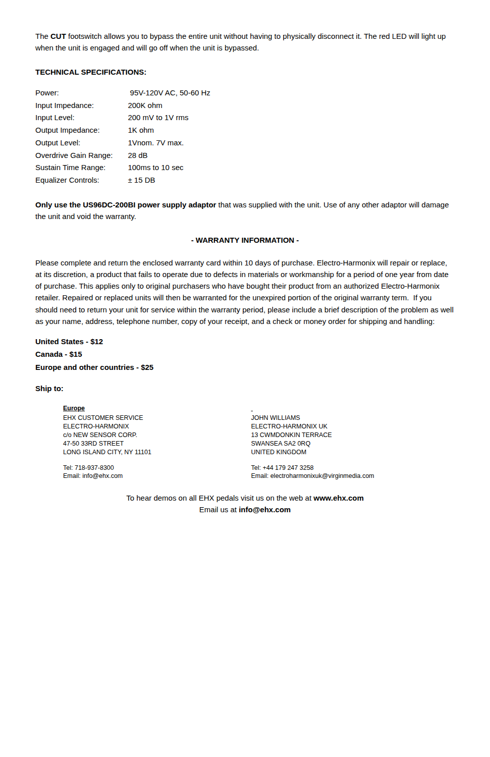The CUT footswitch allows you to bypass the entire unit without having to physically disconnect it. The red LED will light up when the unit is engaged and will go off when the unit is bypassed.
TECHNICAL SPECIFICATIONS:
| Power: | 95V-120V AC, 50-60 Hz |
| Input Impedance: | 200K ohm |
| Input Level: | 200 mV to 1V rms |
| Output Impedance: | 1K ohm |
| Output Level: | 1Vnom. 7V max. |
| Overdrive Gain Range: | 28 dB |
| Sustain Time Range: | 100ms to 10 sec |
| Equalizer Controls: | ± 15 DB |
Only use the US96DC-200BI power supply adaptor that was supplied with the unit. Use of any other adaptor will damage the unit and void the warranty.
- WARRANTY INFORMATION -
Please complete and return the enclosed warranty card within 10 days of purchase. Electro-Harmonix will repair or replace, at its discretion, a product that fails to operate due to defects in materials or workmanship for a period of one year from date of purchase. This applies only to original purchasers who have bought their product from an authorized Electro-Harmonix retailer. Repaired or replaced units will then be warranted for the unexpired portion of the original warranty term. If you should need to return your unit for service within the warranty period, please include a brief description of the problem as well as your name, address, telephone number, copy of your receipt, and a check or money order for shipping and handling:
United States - $12
Canada - $15
Europe and other countries - $25
Ship to:
| Europe EHX CUSTOMER SERVICE ELECTRO-HARMONIX c/o NEW SENSOR CORP. 47-50 33RD STREET LONG ISLAND CITY, NY 11101 Tel: 718-937-8300 Email: info@ehx.com | JOHN WILLIAMS ELECTRO-HARMONIX UK 13 CWMDONKIN TERRACE SWANSEA SA2 0RQ UNITED KINGDOM Tel: +44 179 247 3258 Email: electroharmonixuk@virginmedia.com |
To hear demos on all EHX pedals visit us on the web at www.ehx.com
Email us at info@ehx.com